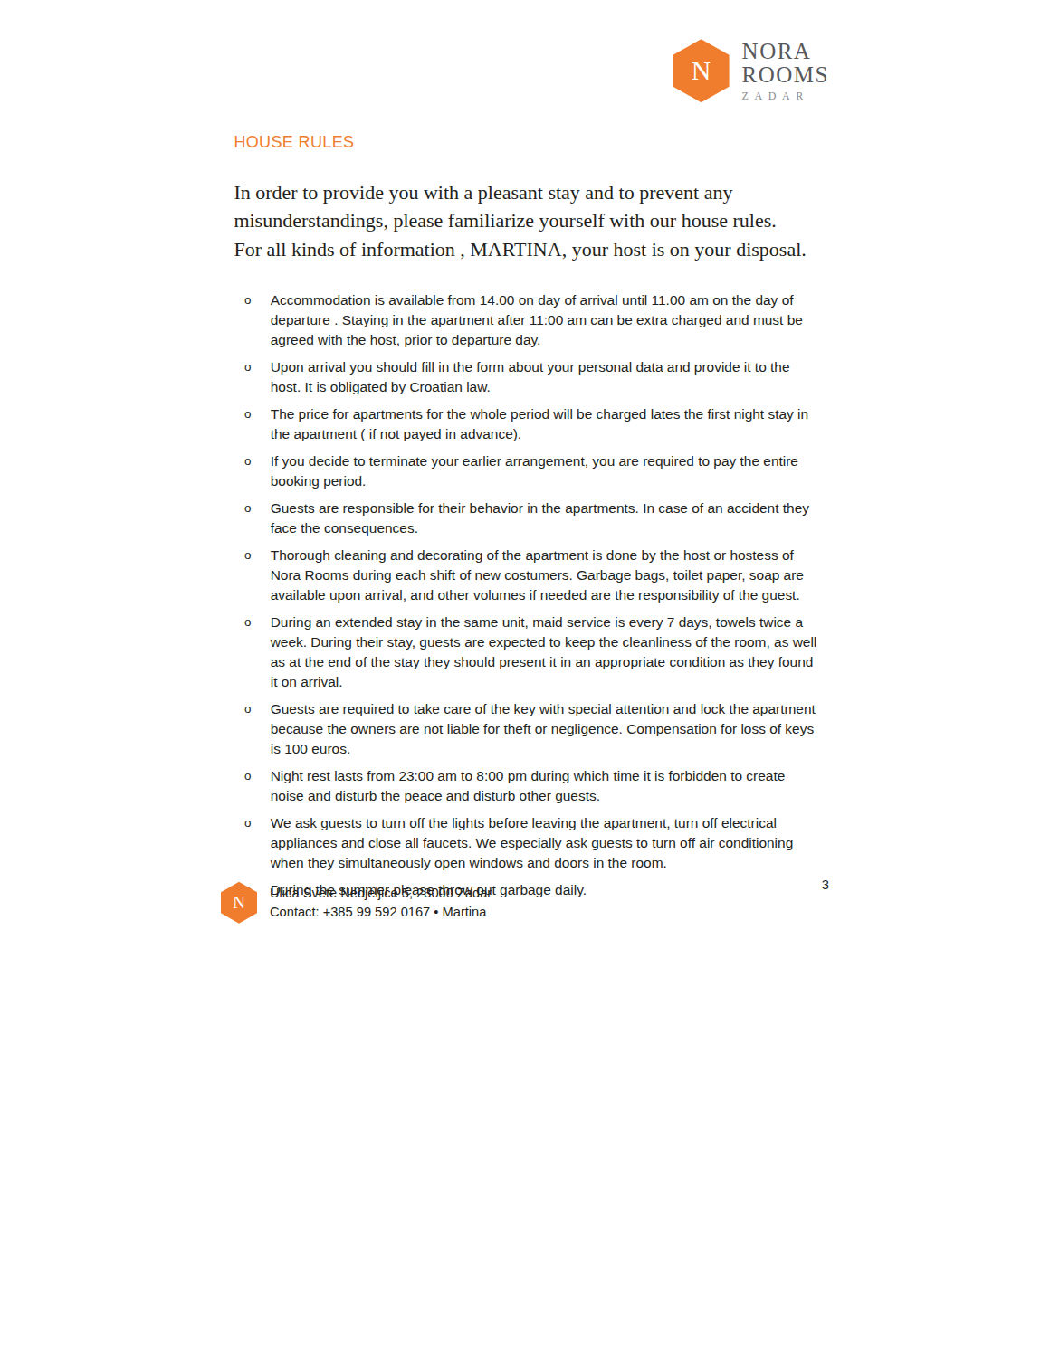N
NORA ROOMS ZADAR
HOUSE RULES
In order to provide you with a pleasant stay and to prevent any misunderstandings, please familiarize yourself with our house rules. For all kinds of information , MARTINA, your host is on your disposal.
Accommodation is available from 14.00 on day of arrival until 11.00 am on the day of departure . Staying in the apartment after 11:00 am can be extra charged and must be agreed with the host, prior to departure day.
Upon arrival you should fill in the form about your personal data and provide it to the host. It is obligated by Croatian law.
The price for apartments for the whole period will be charged lates the first night stay in the apartment ( if not payed in advance).
If you decide to terminate your earlier arrangement, you are required to pay the entire booking period.
Guests are responsible for their behavior in the apartments. In case of an accident they face the consequences.
Thorough cleaning and decorating of the apartment is done by the host or hostess of Nora Rooms during each shift of new costumers. Garbage bags, toilet paper, soap are available upon arrival, and other volumes if needed are the responsibility of the guest.
During an extended stay in the same unit, maid service is every 7 days, towels twice a week. During their stay, guests are expected to keep the cleanliness of the room, as well as at the end of the stay they should present it in an appropriate condition as they found it on arrival.
Guests are required to take care of the key with special attention and lock the apartment because the owners are not liable for theft or negligence. Compensation for loss of keys is 100 euros.
Night rest lasts from 23:00 am to 8:00 pm during which time it is forbidden to create noise and disturb the peace and disturb other guests.
We ask guests to turn off the lights before leaving the apartment, turn off electrical appliances and close all faucets. We especially ask guests to turn off air conditioning when they simultaneously open windows and doors in the room.
During the summer please throw out garbage daily.
3
N
Ulica Svete Nedjeljice 5, 23000 Zadar
Contact: +385 99 592 0167 • Martina